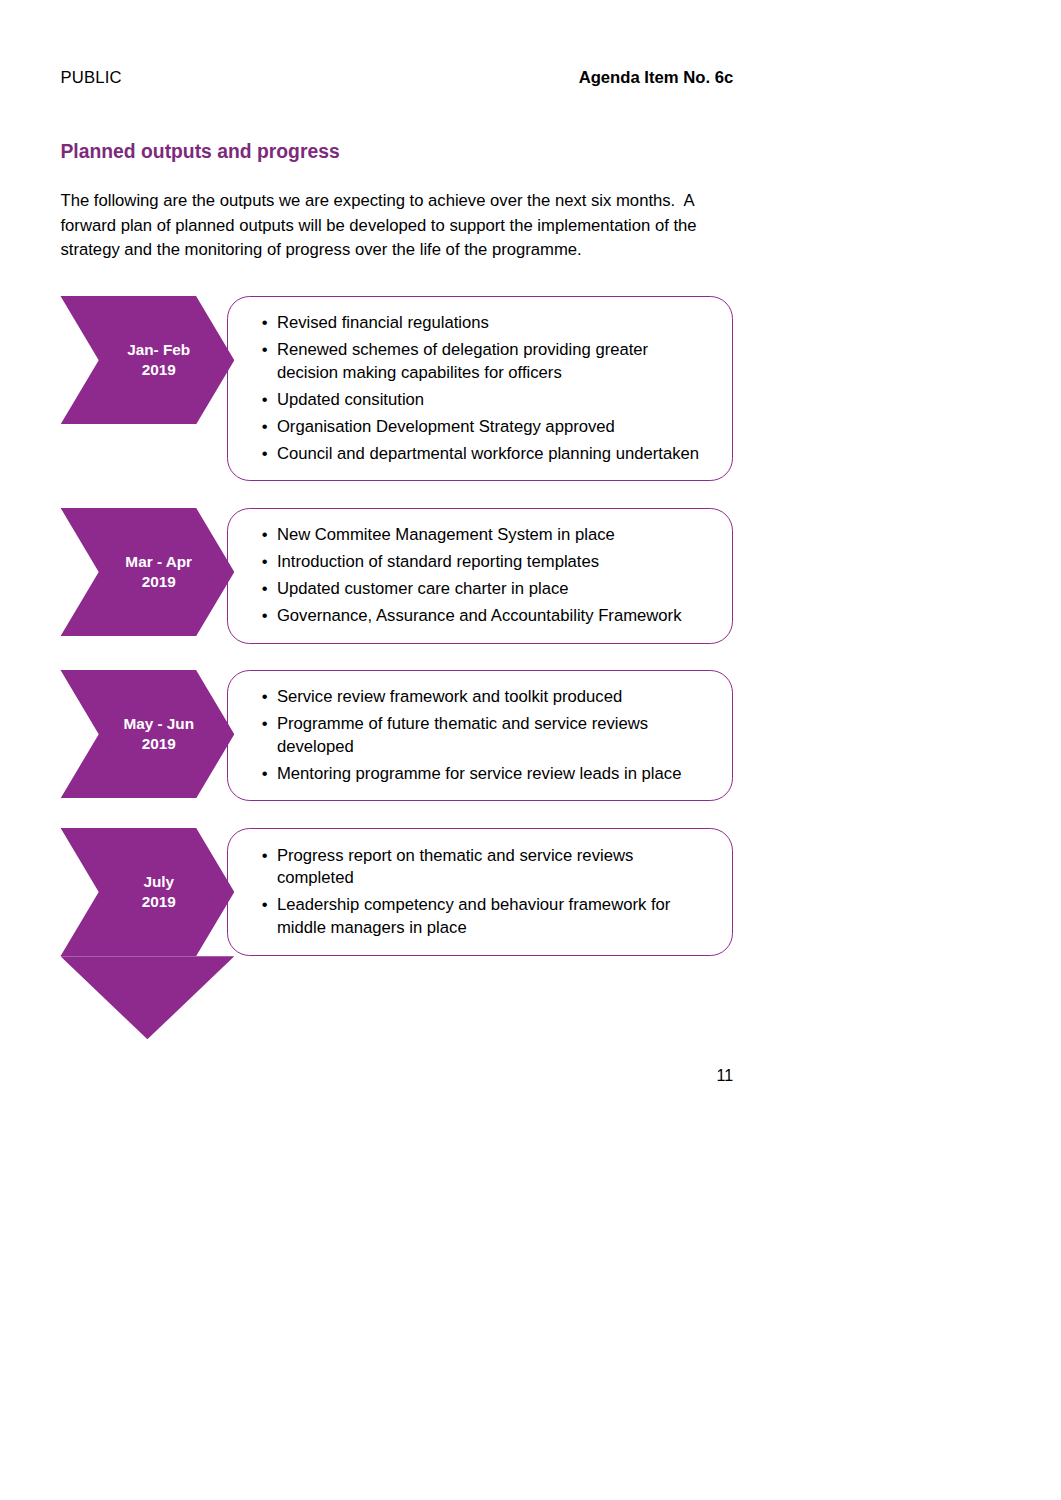PUBLIC
Agenda Item No. 6c
Planned outputs and progress
The following are the outputs we are expecting to achieve over the next six months. A forward plan of planned outputs will be developed to support the implementation of the strategy and the monitoring of progress over the life of the programme.
Jan- Feb 2019
Revised financial regulations
Renewed schemes of delegation providing greater decision making capabilites for officers
Updated consitution
Organisation Development Strategy approved
Council and departmental workforce planning undertaken
Mar - Apr 2019
New Commitee Management System in place
Introduction of standard reporting templates
Updated customer care charter in place
Governance, Assurance and Accountability Framework
May - Jun 2019
Service review framework and toolkit produced
Programme of future thematic and service reviews developed
Mentoring programme for service review leads in place
July 2019
Progress report on thematic and service reviews completed
Leadership competency and behaviour framework for middle managers in place
11